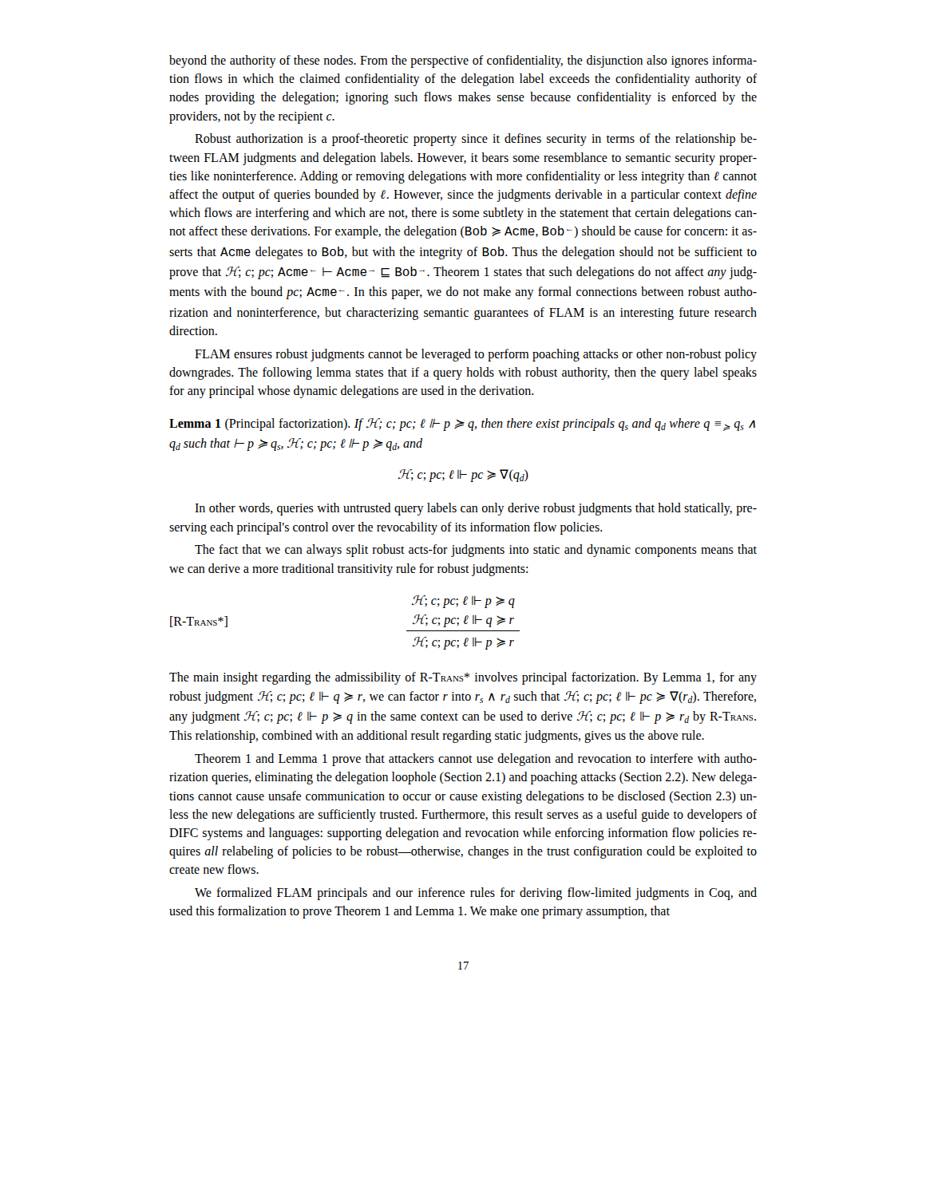beyond the authority of these nodes. From the perspective of confidentiality, the disjunction also ignores information flows in which the claimed confidentiality of the delegation label exceeds the confidentiality authority of nodes providing the delegation; ignoring such flows makes sense because confidentiality is enforced by the providers, not by the recipient c.
Robust authorization is a proof-theoretic property since it defines security in terms of the relationship between FLAM judgments and delegation labels. However, it bears some resemblance to semantic security properties like noninterference. Adding or removing delegations with more confidentiality or less integrity than ℓ cannot affect the output of queries bounded by ℓ. However, since the judgments derivable in a particular context define which flows are interfering and which are not, there is some subtlety in the statement that certain delegations cannot affect these derivations. For example, the delegation (Bob ≽ Acme, Bob←) should be cause for concern: it asserts that Acme delegates to Bob, but with the integrity of Bob. Thus the delegation should not be sufficient to prove that ℋ; c; pc; Acme← ⊢ Acme→ ⊑ Bob→. Theorem 1 states that such delegations do not affect any judgments with the bound pc; Acme←. In this paper, we do not make any formal connections between robust authorization and noninterference, but characterizing semantic guarantees of FLAM is an interesting future research direction.
FLAM ensures robust judgments cannot be leveraged to perform poaching attacks or other non-robust policy downgrades. The following lemma states that if a query holds with robust authority, then the query label speaks for any principal whose dynamic delegations are used in the derivation.
Lemma 1 (Principal factorization). If ℋ; c; pc; ℓ ⊩ p ≽ q, then there exist principals qs and qd where q ≡≽ qs ∧ qd such that ⊢ p ≽ qs, ℋ; c; pc; ℓ ⊩ p ≽ qd, and
ℋ; c; pc; ℓ ⊩ pc ≽ ∇(qd)
In other words, queries with untrusted query labels can only derive robust judgments that hold statically, preserving each principal's control over the revocability of its information flow policies.
The fact that we can always split robust acts-for judgments into static and dynamic components means that we can derive a more traditional transitivity rule for robust judgments:
[R-Trans*]
ℋ; c; pc; ℓ ⊩ p ≽ q
ℋ; c; pc; ℓ ⊩ q ≽ r
ℋ; c; pc; ℓ ⊩ p ≽ r
The main insight regarding the admissibility of R-Trans* involves principal factorization. By Lemma 1, for any robust judgment ℋ; c; pc; ℓ ⊩ q ≽ r, we can factor r into rs ∧ rd such that ℋ; c; pc; ℓ ⊩ pc ≽ ∇(rd). Therefore, any judgment ℋ; c; pc; ℓ ⊩ p ≽ q in the same context can be used to derive ℋ; c; pc; ℓ ⊩ p ≽ rd by R-Trans. This relationship, combined with an additional result regarding static judgments, gives us the above rule.
Theorem 1 and Lemma 1 prove that attackers cannot use delegation and revocation to interfere with authorization queries, eliminating the delegation loophole (Section 2.1) and poaching attacks (Section 2.2). New delegations cannot cause unsafe communication to occur or cause existing delegations to be disclosed (Section 2.3) unless the new delegations are sufficiently trusted. Furthermore, this result serves as a useful guide to developers of DIFC systems and languages: supporting delegation and revocation while enforcing information flow policies requires all relabeling of policies to be robust—otherwise, changes in the trust configuration could be exploited to create new flows.
We formalized FLAM principals and our inference rules for deriving flow-limited judgments in Coq, and used this formalization to prove Theorem 1 and Lemma 1. We make one primary assumption, that
17